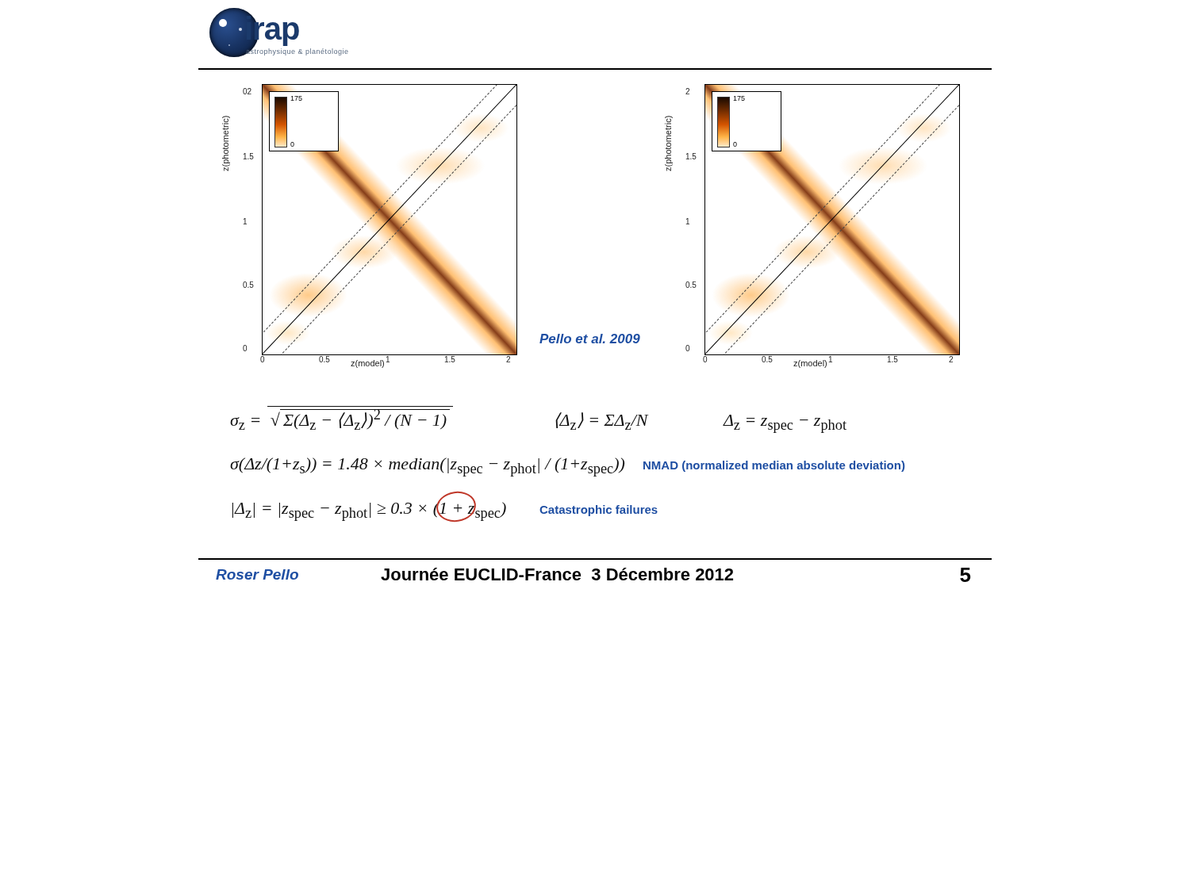irap
astrophysique & planétologie
BVIK
z(photometric)
02
1.5
1
0.5
0
175
0
0
0.5
1
1.5
2
z(model)
VRIJK
z(photometric)
2
1.5
1
0.5
0
175
0
0
0.5
1
1.5
2
z(model)
Pello et al. 2009
σz = √Σ(Δz − ⟨Δz⟩)2 / (N − 1) ⟨Δz⟩ = ΣΔz/N Δz = zspec − zphot
σ(Δz/(1+zs)) = 1.48 × median(|zspec − zphot| / (1+zspec))
NMAD (normalized median absolute deviation)
|Δz| = |zspec − zphot| ≥ 0.3 × (1 + zspec)
Catastrophic failures
Roser Pello
Journée EUCLID-France 3 Décembre 2012
5